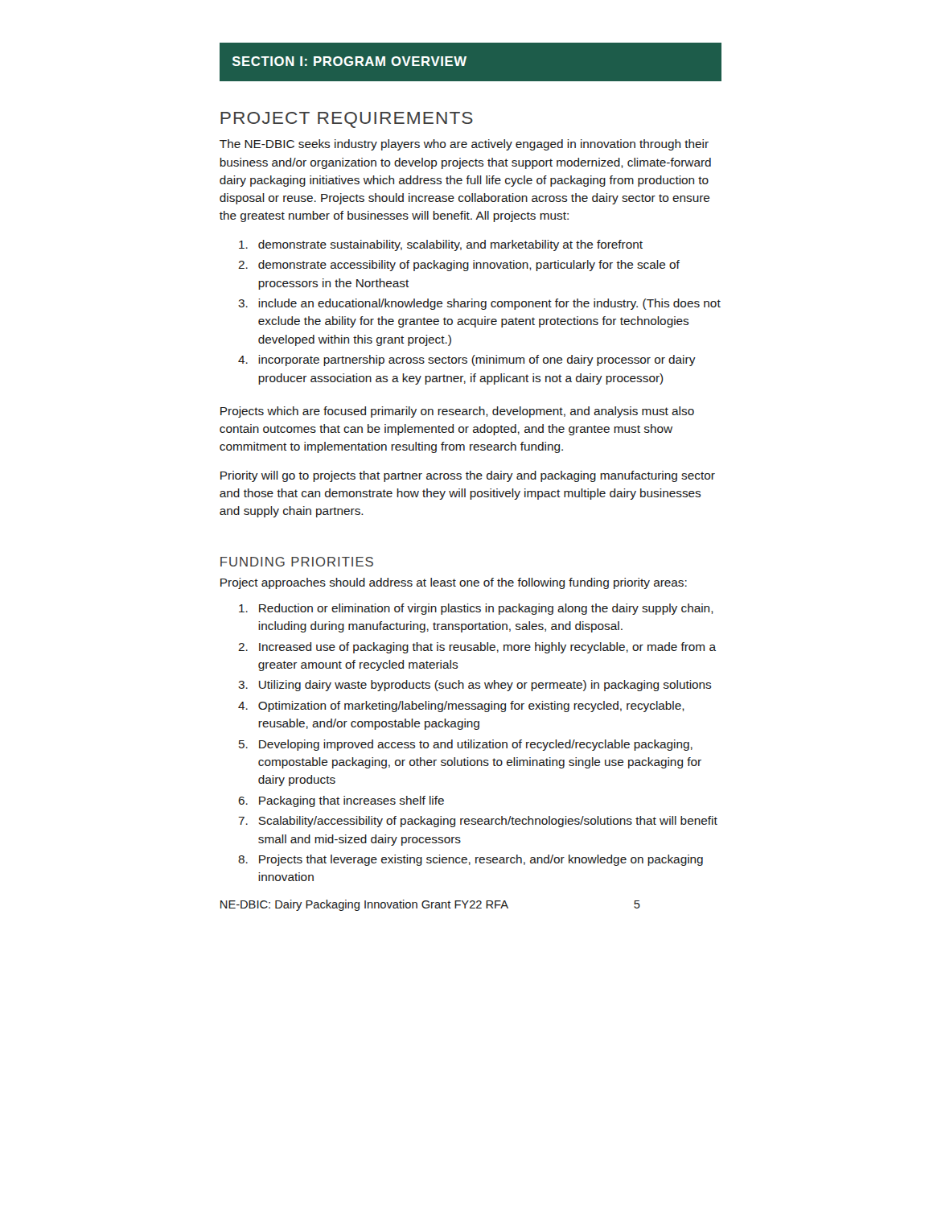Section I: Program Overview
PROJECT REQUIREMENTS
The NE-DBIC seeks industry players who are actively engaged in innovation through their business and/or organization to develop projects that support modernized, climate-forward dairy packaging initiatives which address the full life cycle of packaging from production to disposal or reuse. Projects should increase collaboration across the dairy sector to ensure the greatest number of businesses will benefit. All projects must:
demonstrate sustainability, scalability, and marketability at the forefront
demonstrate accessibility of packaging innovation, particularly for the scale of processors in the Northeast
include an educational/knowledge sharing component for the industry. (This does not exclude the ability for the grantee to acquire patent protections for technologies developed within this grant project.)
incorporate partnership across sectors (minimum of one dairy processor or dairy producer association as a key partner, if applicant is not a dairy processor)
Projects which are focused primarily on research, development, and analysis must also contain outcomes that can be implemented or adopted, and the grantee must show commitment to implementation resulting from research funding.
Priority will go to projects that partner across the dairy and packaging manufacturing sector and those that can demonstrate how they will positively impact multiple dairy businesses and supply chain partners.
FUNDING PRIORITIES
Project approaches should address at least one of the following funding priority areas:
Reduction or elimination of virgin plastics in packaging along the dairy supply chain, including during manufacturing, transportation, sales, and disposal.
Increased use of packaging that is reusable, more highly recyclable, or made from a greater amount of recycled materials
Utilizing dairy waste byproducts (such as whey or permeate) in packaging solutions
Optimization of marketing/labeling/messaging for existing recycled, recyclable, reusable, and/or compostable packaging
Developing improved access to and utilization of recycled/recyclable packaging, compostable packaging, or other solutions to eliminating single use packaging for dairy products
Packaging that increases shelf life
Scalability/accessibility of packaging research/technologies/solutions that will benefit small and mid-sized dairy processors
Projects that leverage existing science, research, and/or knowledge on packaging innovation
NE-DBIC: Dairy Packaging Innovation Grant FY22 RFA 5